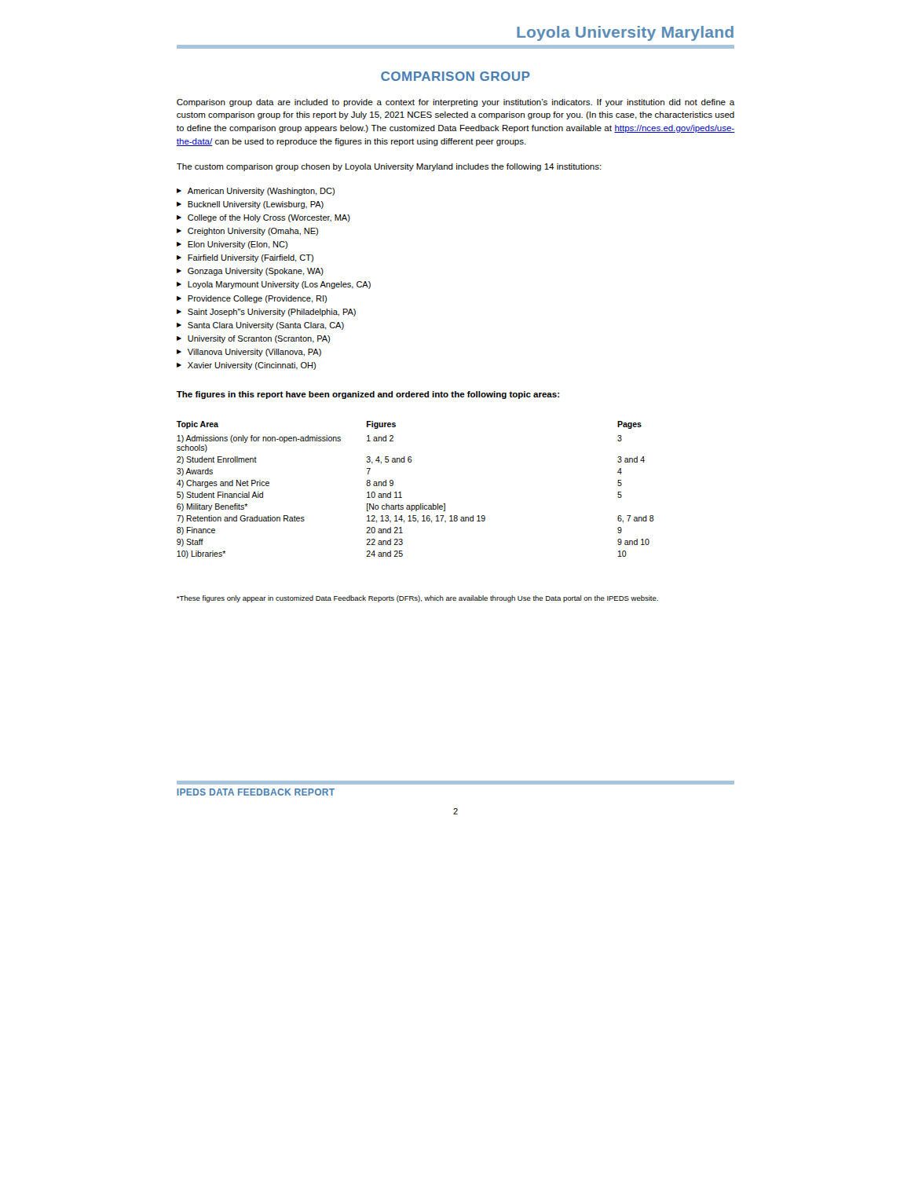Loyola University Maryland
COMPARISON GROUP
Comparison group data are included to provide a context for interpreting your institution’s indicators. If your institution did not define a custom comparison group for this report by July 15, 2021 NCES selected a comparison group for you. (In this case, the characteristics used to define the comparison group appears below.) The customized Data Feedback Report function available at https://nces.ed.gov/ipeds/use-the-data/ can be used to reproduce the figures in this report using different peer groups.
The custom comparison group chosen by Loyola University Maryland includes the following 14 institutions:
American University (Washington, DC)
Bucknell University (Lewisburg, PA)
College of the Holy Cross (Worcester, MA)
Creighton University (Omaha, NE)
Elon University (Elon, NC)
Fairfield University (Fairfield, CT)
Gonzaga University (Spokane, WA)
Loyola Marymount University (Los Angeles, CA)
Providence College (Providence, RI)
Saint Joseph"s University (Philadelphia, PA)
Santa Clara University (Santa Clara, CA)
University of Scranton (Scranton, PA)
Villanova University (Villanova, PA)
Xavier University (Cincinnati, OH)
The figures in this report have been organized and ordered into the following topic areas:
| Topic Area | Figures | Pages |
| --- | --- | --- |
| 1) Admissions (only for non-open-admissions schools) | 1 and 2 | 3 |
| 2) Student Enrollment | 3, 4, 5 and 6 | 3 and 4 |
| 3) Awards | 7 | 4 |
| 4) Charges and Net Price | 8 and 9 | 5 |
| 5) Student Financial Aid | 10 and 11 | 5 |
| 6) Military Benefits* | [No charts applicable] | |
| 7) Retention and Graduation Rates | 12, 13, 14, 15, 16, 17, 18 and 19 | 6, 7 and 8 |
| 8) Finance | 20 and 21 | 9 |
| 9) Staff | 22 and 23 | 9 and 10 |
| 10) Libraries* | 24 and 25 | 10 |
*These figures only appear in customized Data Feedback Reports (DFRs), which are available through Use the Data portal on the IPEDS website.
IPEDS DATA FEEDBACK REPORT
2